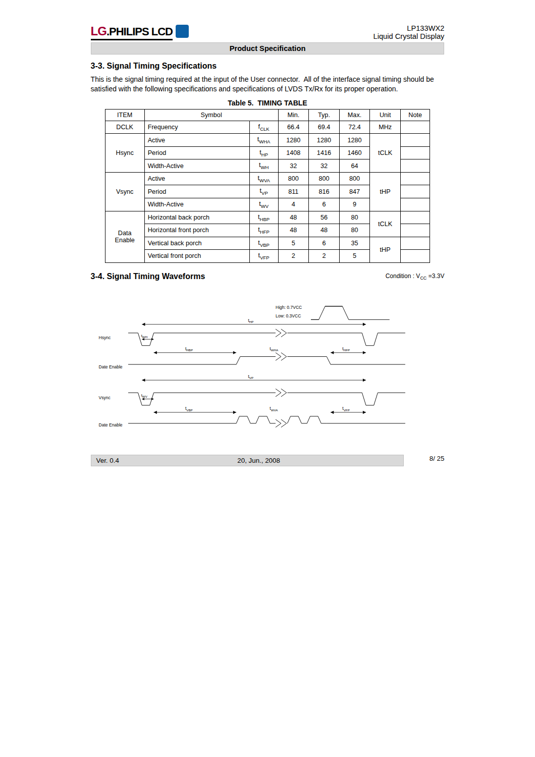LG.PHILIPS LCD
LP133WX2
Liquid Crystal Display
Product Specification
3-3. Signal Timing Specifications
This is the signal timing required at the input of the User connector. All of the interface signal timing should be satisfied with the following specifications and specifications of LVDS Tx/Rx for its proper operation.
Table 5. TIMING TABLE
| ITEM | Symbol | Min. | Typ. | Max. | Unit | Note |
| --- | --- | --- | --- | --- | --- | --- |
| DCLK | Frequency | f CLK | 66.4 | 69.4 | 72.4 | MHz | |
| Hsync | Active | t WHA | 1280 | 1280 | 1280 | tCLK | |
| Period | t HP | 1408 | 1416 | 1460 | |
| Width-Active | t WH | 32 | 32 | 64 | |
| Vsync | Active | t WVA | 800 | 800 | 800 | tHP | |
| Period | t VP | 811 | 816 | 847 | |
| Width-Active | t WV | 4 | 6 | 9 | |
| Data Enable | Horizontal back porch | t HBP | 48 | 56 | 80 | tCLK | |
| Horizontal front porch | t HFP | 48 | 48 | 80 | |
| Vertical back porch | t VBP | 5 | 6 | 35 | tHP | |
| Vertical front porch | t VFP | 2 | 2 | 5 | |
3-4. Signal Timing Waveforms
Condition : VCC =3.3V
High: 0.7VCC Low: 0.3VCC Hsync tHP tWH Date Enable tHBP tWHA tHFP Vsync tVP tWV tVBP tWVA tVFP Date Enable
Ver. 0.4 20, Jun., 2008
8/ 25